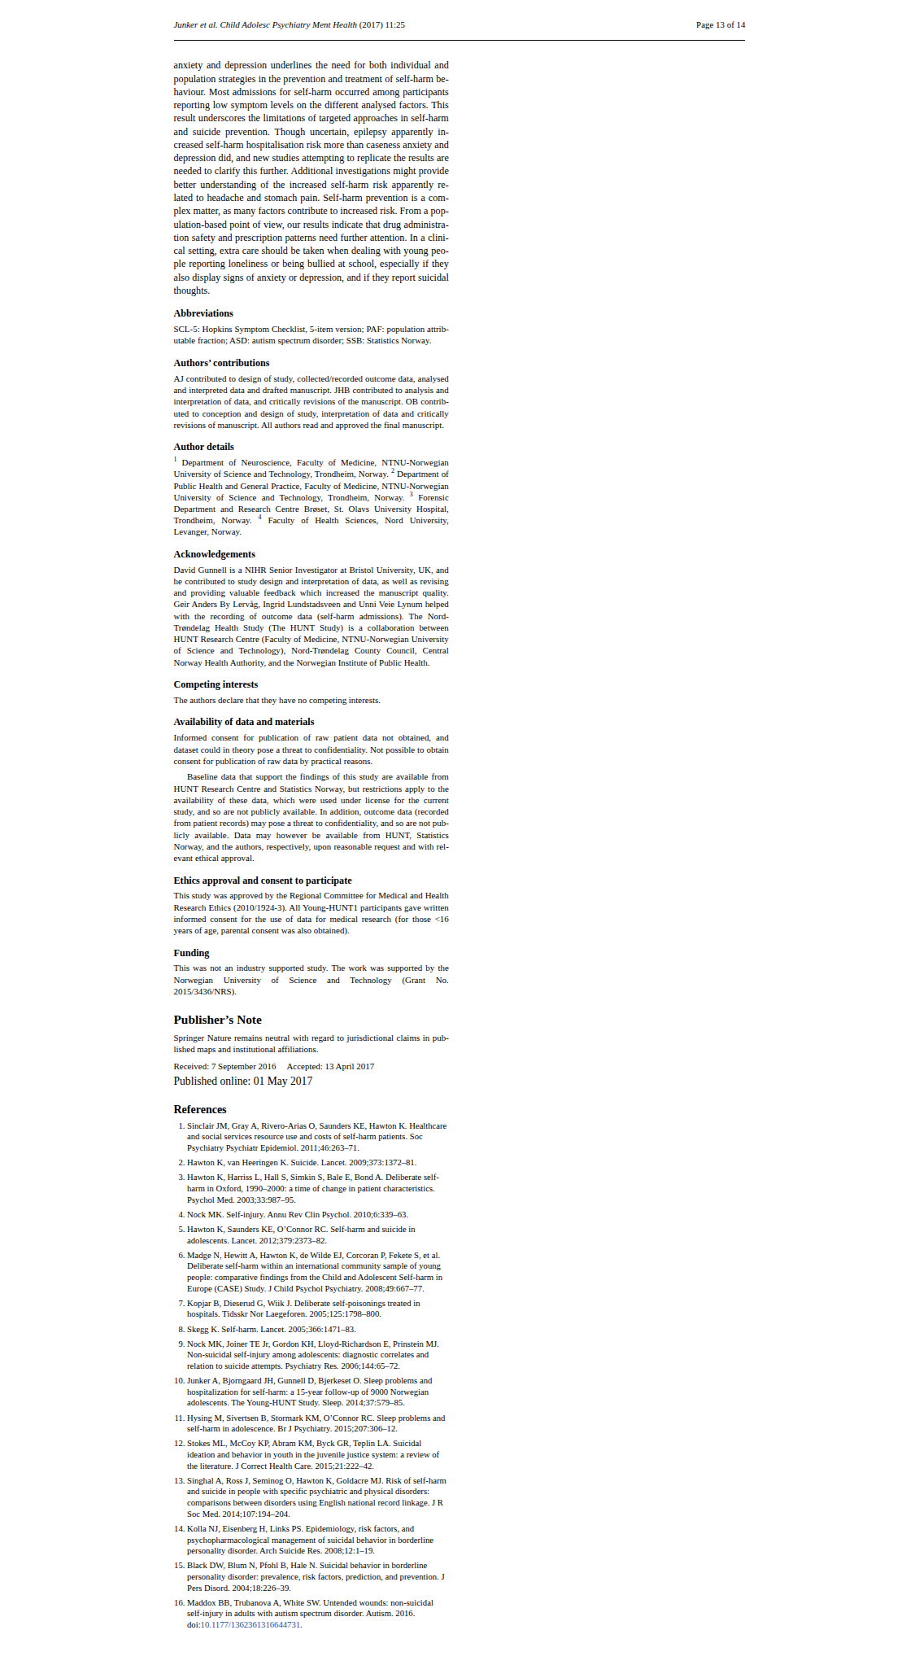Junker et al. Child Adolesc Psychiatry Ment Health (2017) 11:25
Page 13 of 14
anxiety and depression underlines the need for both individual and population strategies in the prevention and treatment of self-harm behaviour. Most admissions for self-harm occurred among participants reporting low symptom levels on the different analysed factors. This result underscores the limitations of targeted approaches in self-harm and suicide prevention. Though uncertain, epilepsy apparently increased self-harm hospitalisation risk more than caseness anxiety and depression did, and new studies attempting to replicate the results are needed to clarify this further. Additional investigations might provide better understanding of the increased self-harm risk apparently related to headache and stomach pain. Self-harm prevention is a complex matter, as many factors contribute to increased risk. From a population-based point of view, our results indicate that drug administration safety and prescription patterns need further attention. In a clinical setting, extra care should be taken when dealing with young people reporting loneliness or being bullied at school, especially if they also display signs of anxiety or depression, and if they report suicidal thoughts.
Abbreviations
SCL-5: Hopkins Symptom Checklist, 5-item version; PAF: population attributable fraction; ASD: autism spectrum disorder; SSB: Statistics Norway.
Authors’ contributions
AJ contributed to design of study, collected/recorded outcome data, analysed and interpreted data and drafted manuscript. JHB contributed to analysis and interpretation of data, and critically revisions of the manuscript. OB contributed to conception and design of study, interpretation of data and critically revisions of manuscript. All authors read and approved the final manuscript.
Author details
1 Department of Neuroscience, Faculty of Medicine, NTNU-Norwegian University of Science and Technology, Trondheim, Norway. 2 Department of Public Health and General Practice, Faculty of Medicine, NTNU-Norwegian University of Science and Technology, Trondheim, Norway. 3 Forensic Department and Research Centre Brøset, St. Olavs University Hospital, Trondheim, Norway. 4 Faculty of Health Sciences, Nord University, Levanger, Norway.
Acknowledgements
David Gunnell is a NIHR Senior Investigator at Bristol University, UK, and he contributed to study design and interpretation of data, as well as revising and providing valuable feedback which increased the manuscript quality. Geir Anders By Lervåg, Ingrid Lundstadsveen and Unni Veie Lynum helped with the recording of outcome data (self-harm admissions). The Nord-Trøndelag Health Study (The HUNT Study) is a collaboration between HUNT Research Centre (Faculty of Medicine, NTNU-Norwegian University of Science and Technology), Nord-Trøndelag County Council, Central Norway Health Authority, and the Norwegian Institute of Public Health.
Competing interests
The authors declare that they have no competing interests.
Availability of data and materials
Informed consent for publication of raw patient data not obtained, and dataset could in theory pose a threat to confidentiality. Not possible to obtain consent for publication of raw data by practical reasons.
Baseline data that support the findings of this study are available from HUNT Research Centre and Statistics Norway, but restrictions apply to the availability of these data, which were used under license for the current study, and so are not publicly available. In addition, outcome data (recorded from patient records) may pose a threat to confidentiality, and so are not publicly available. Data may however be available from HUNT, Statistics Norway, and the authors, respectively, upon reasonable request and with relevant ethical approval.
Ethics approval and consent to participate
This study was approved by the Regional Committee for Medical and Health Research Ethics (2010/1924-3). All Young-HUNT1 participants gave written informed consent for the use of data for medical research (for those <16 years of age, parental consent was also obtained).
Funding
This was not an industry supported study. The work was supported by the Norwegian University of Science and Technology (Grant No. 2015/3436/NRS).
Publisher’s Note
Springer Nature remains neutral with regard to jurisdictional claims in published maps and institutional affiliations.
Received: 7 September 2016 Accepted: 13 April 2017
Published online: 01 May 2017
References
Sinclair JM, Gray A, Rivero-Arias O, Saunders KE, Hawton K. Healthcare and social services resource use and costs of self-harm patients. Soc Psychiatry Psychiatr Epidemiol. 2011;46:263–71.
Hawton K, van Heeringen K. Suicide. Lancet. 2009;373:1372–81.
Hawton K, Harriss L, Hall S, Simkin S, Bale E, Bond A. Deliberate self-harm in Oxford, 1990–2000: a time of change in patient characteristics. Psychol Med. 2003;33:987–95.
Nock MK. Self-injury. Annu Rev Clin Psychol. 2010;6:339–63.
Hawton K, Saunders KE, O’Connor RC. Self-harm and suicide in adolescents. Lancet. 2012;379:2373–82.
Madge N, Hewitt A, Hawton K, de Wilde EJ, Corcoran P, Fekete S, et al. Deliberate self-harm within an international community sample of young people: comparative findings from the Child and Adolescent Self-harm in Europe (CASE) Study. J Child Psychol Psychiatry. 2008;49:667–77.
Kopjar B, Dieserud G, Wiik J. Deliberate self-poisonings treated in hospitals. Tidsskr Nor Laegeforen. 2005;125:1798–800.
Skegg K. Self-harm. Lancet. 2005;366:1471–83.
Nock MK, Joiner TE Jr, Gordon KH, Lloyd-Richardson E, Prinstein MJ. Non-suicidal self-injury among adolescents: diagnostic correlates and relation to suicide attempts. Psychiatry Res. 2006;144:65–72.
Junker A, Bjorngaard JH, Gunnell D, Bjerkeset O. Sleep problems and hospitalization for self-harm: a 15-year follow-up of 9000 Norwegian adolescents. The Young-HUNT Study. Sleep. 2014;37:579–85.
Hysing M, Sivertsen B, Stormark KM, O’Connor RC. Sleep problems and self-harm in adolescence. Br J Psychiatry. 2015;207:306–12.
Stokes ML, McCoy KP, Abram KM, Byck GR, Teplin LA. Suicidal ideation and behavior in youth in the juvenile justice system: a review of the literature. J Correct Health Care. 2015;21:222–42.
Singhal A, Ross J, Seminog O, Hawton K, Goldacre MJ. Risk of self-harm and suicide in people with specific psychiatric and physical disorders: comparisons between disorders using English national record linkage. J R Soc Med. 2014;107:194–204.
Kolla NJ, Eisenberg H, Links PS. Epidemiology, risk factors, and psychopharmacological management of suicidal behavior in borderline personality disorder. Arch Suicide Res. 2008;12:1–19.
Black DW, Blum N, Pfohl B, Hale N. Suicidal behavior in borderline personality disorder: prevalence, risk factors, prediction, and prevention. J Pers Disord. 2004;18:226–39.
Maddox BB, Trubanova A, White SW. Untended wounds: non-suicidal self-injury in adults with autism spectrum disorder. Autism. 2016. doi:10.1177/1362361316644731.